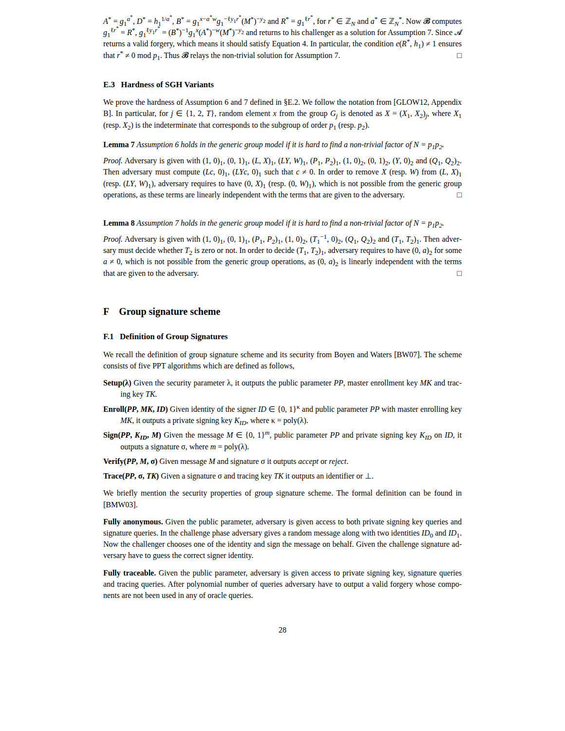A* = g1a*, D* = h11/a*, B* = g1x−a*wg1−ℓy1r*(M*)−y2 and R* = g1ℓr*, for r* ∈ ℤN and a* ∈ ℤN*. Now 𝓑 computes g1ℓr* = R*, g1ℓy1r* = (B*)−1g1x(A*)−w(M*)−y2 and returns to his challenger as a solution for Assumption 7. Since 𝓐 returns a valid forgery, which means it should satisfy Equation 4. In particular, the condition e(R*, h1) ≠ 1 ensures that r* ≠ 0 mod p1. Thus 𝓑 relays the non-trivial solution for Assumption 7. □
E.3 Hardness of SGH Variants
We prove the hardness of Assumption 6 and 7 defined in §E.2. We follow the notation from [GLOW12, Appendix B]. In particular, for j ∈ {1, 2, T}, random element x from the group Gj is denoted as X = (X1, X2)j, where X1 (resp. X2) is the indeterminate that corresponds to the subgroup of order p1 (resp. p2).
Lemma 7 Assumption 6 holds in the generic group model if it is hard to find a non-trivial factor of N = p1p2.
Proof. Adversary is given with (1, 0)1, (0, 1)1, (L, X)1, (LY, W)1, (P1, P2)1, (1, 0)2, (0, 1)2, (Y, 0)2 and (Q1, Q2)2. Then adversary must compute (Lc, 0)1, (LYc, 0)1 such that c ≠ 0. In order to remove X (resp. W) from (L, X)1 (resp. (LY, W)1), adversary requires to have (0, X)1 (resp. (0, W)1), which is not possible from the generic group operations, as these terms are linearly independent with the terms that are given to the adversary. □
Lemma 8 Assumption 7 holds in the generic group model if it is hard to find a non-trivial factor of N = p1p2.
Proof. Adversary is given with (1, 0)1, (0, 1)1, (P1, P2)1, (1, 0)2, (T1−1, 0)2, (Q1, Q2)2 and (T1, T2)1. Then adversary must decide whether T2 is zero or not. In order to decide (T1, T2)1, adversary requires to have (0, a)2 for some a ≠ 0, which is not possible from the generic group operations, as (0, a)2 is linearly independent with the terms that are given to the adversary. □
F Group signature scheme
F.1 Definition of Group Signatures
We recall the definition of group signature scheme and its security from Boyen and Waters [BW07]. The scheme consists of five PPT algorithms which are defined as follows,
Setup(λ) Given the security parameter λ, it outputs the public parameter PP, master enrollment key MK and tracing key TK.
Enroll(PP, MK, ID) Given identity of the signer ID ∈ {0, 1}κ and public parameter PP with master enrolling key MK, it outputs a private signing key KID, where κ = poly(λ).
Sign(PP, KID, M) Given the message M ∈ {0, 1}m, public parameter PP and private signing key KID on ID, it outputs a signature σ, where m = poly(λ).
Verify(PP, M, σ) Given message M and signature σ it outputs accept or reject.
Trace(PP, σ, TK) Given a signature σ and tracing key TK it outputs an identifier or ⊥.
We briefly mention the security properties of group signature scheme. The formal definition can be found in [BMW03].
Fully anonymous. Given the public parameter, adversary is given access to both private signing key queries and signature queries. In the challenge phase adversary gives a random message along with two identities ID0 and ID1. Now the challenger chooses one of the identity and sign the message on behalf. Given the challenge signature adversary have to guess the correct signer identity.
Fully traceable. Given the public parameter, adversary is given access to private signing key, signature queries and tracing queries. After polynomial number of queries adversary have to output a valid forgery whose components are not been used in any of oracle queries.
28